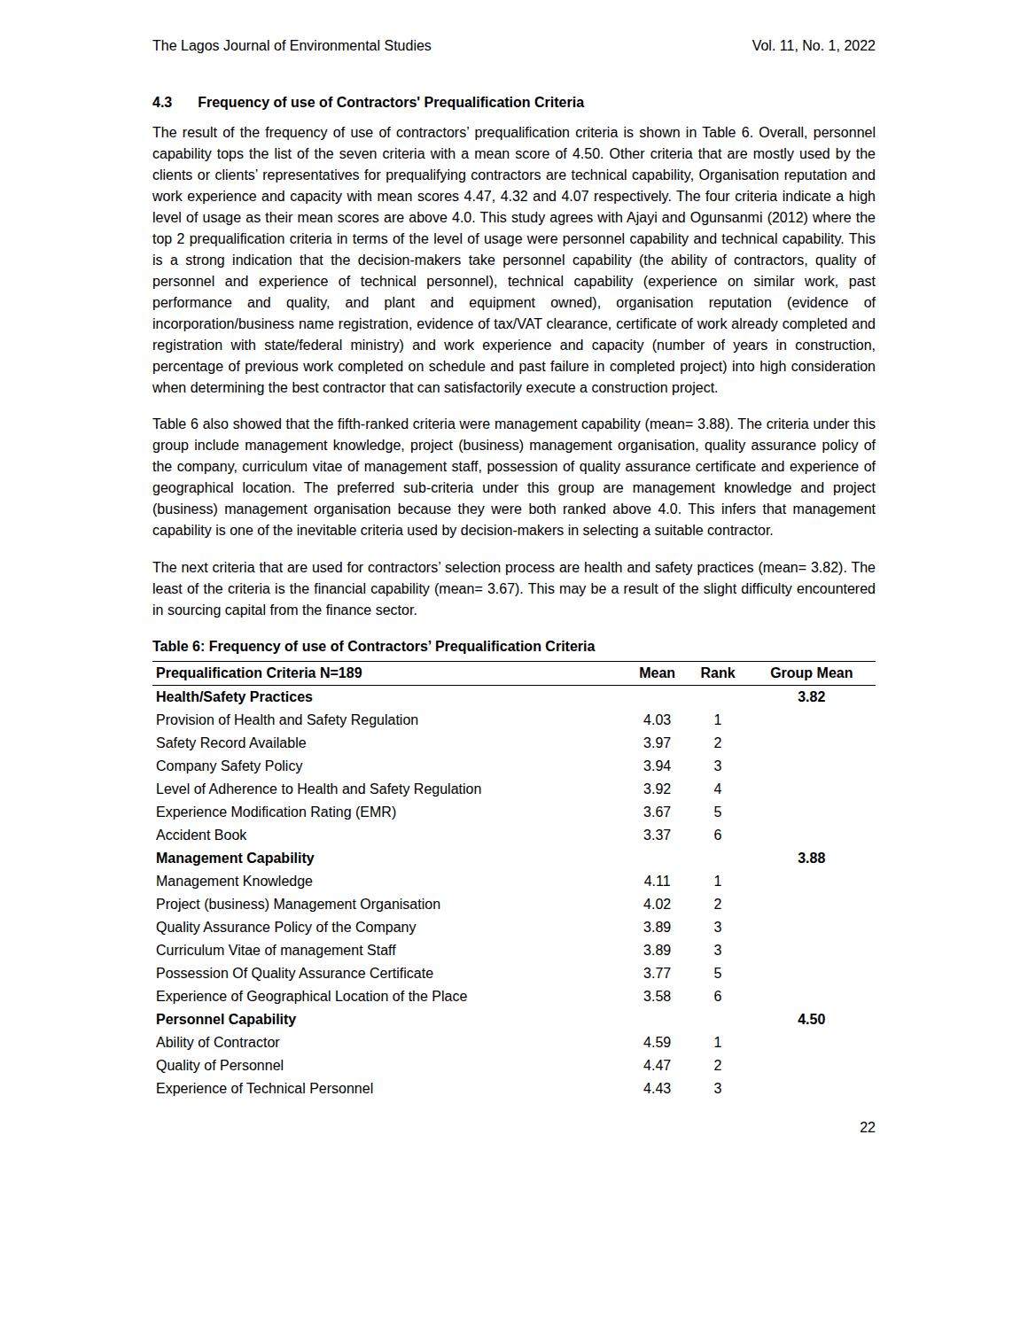The Lagos Journal of Environmental Studies
Vol. 11, No. 1, 2022
4.3 Frequency of use of Contractors' Prequalification Criteria
The result of the frequency of use of contractors’ prequalification criteria is shown in Table 6. Overall, personnel capability tops the list of the seven criteria with a mean score of 4.50. Other criteria that are mostly used by the clients or clients’ representatives for prequalifying contractors are technical capability, Organisation reputation and work experience and capacity with mean scores 4.47, 4.32 and 4.07 respectively. The four criteria indicate a high level of usage as their mean scores are above 4.0. This study agrees with Ajayi and Ogunsanmi (2012) where the top 2 prequalification criteria in terms of the level of usage were personnel capability and technical capability. This is a strong indication that the decision-makers take personnel capability (the ability of contractors, quality of personnel and experience of technical personnel), technical capability (experience on similar work, past performance and quality, and plant and equipment owned), organisation reputation (evidence of incorporation/business name registration, evidence of tax/VAT clearance, certificate of work already completed and registration with state/federal ministry) and work experience and capacity (number of years in construction, percentage of previous work completed on schedule and past failure in completed project) into high consideration when determining the best contractor that can satisfactorily execute a construction project.
Table 6 also showed that the fifth-ranked criteria were management capability (mean= 3.88). The criteria under this group include management knowledge, project (business) management organisation, quality assurance policy of the company, curriculum vitae of management staff, possession of quality assurance certificate and experience of geographical location. The preferred sub-criteria under this group are management knowledge and project (business) management organisation because they were both ranked above 4.0. This infers that management capability is one of the inevitable criteria used by decision-makers in selecting a suitable contractor.
The next criteria that are used for contractors’ selection process are health and safety practices (mean= 3.82). The least of the criteria is the financial capability (mean= 3.67). This may be a result of the slight difficulty encountered in sourcing capital from the finance sector.
Table 6: Frequency of use of Contractors’ Prequalification Criteria
| Prequalification Criteria N=189 | Mean | Rank | Group Mean |
| --- | --- | --- | --- |
| Health/Safety Practices | | | 3.82 |
| Provision of Health and Safety Regulation | 4.03 | 1 | |
| Safety Record Available | 3.97 | 2 | |
| Company Safety Policy | 3.94 | 3 | |
| Level of Adherence to Health and Safety Regulation | 3.92 | 4 | |
| Experience Modification Rating (EMR) | 3.67 | 5 | |
| Accident Book | 3.37 | 6 | |
| Management Capability | | | 3.88 |
| Management Knowledge | 4.11 | 1 | |
| Project (business) Management Organisation | 4.02 | 2 | |
| Quality Assurance Policy of the Company | 3.89 | 3 | |
| Curriculum Vitae of management Staff | 3.89 | 3 | |
| Possession Of Quality Assurance Certificate | 3.77 | 5 | |
| Experience of Geographical Location of the Place | 3.58 | 6 | |
| Personnel Capability | | | 4.50 |
| Ability of Contractor | 4.59 | 1 | |
| Quality of Personnel | 4.47 | 2 | |
| Experience of Technical Personnel | 4.43 | 3 | |
22